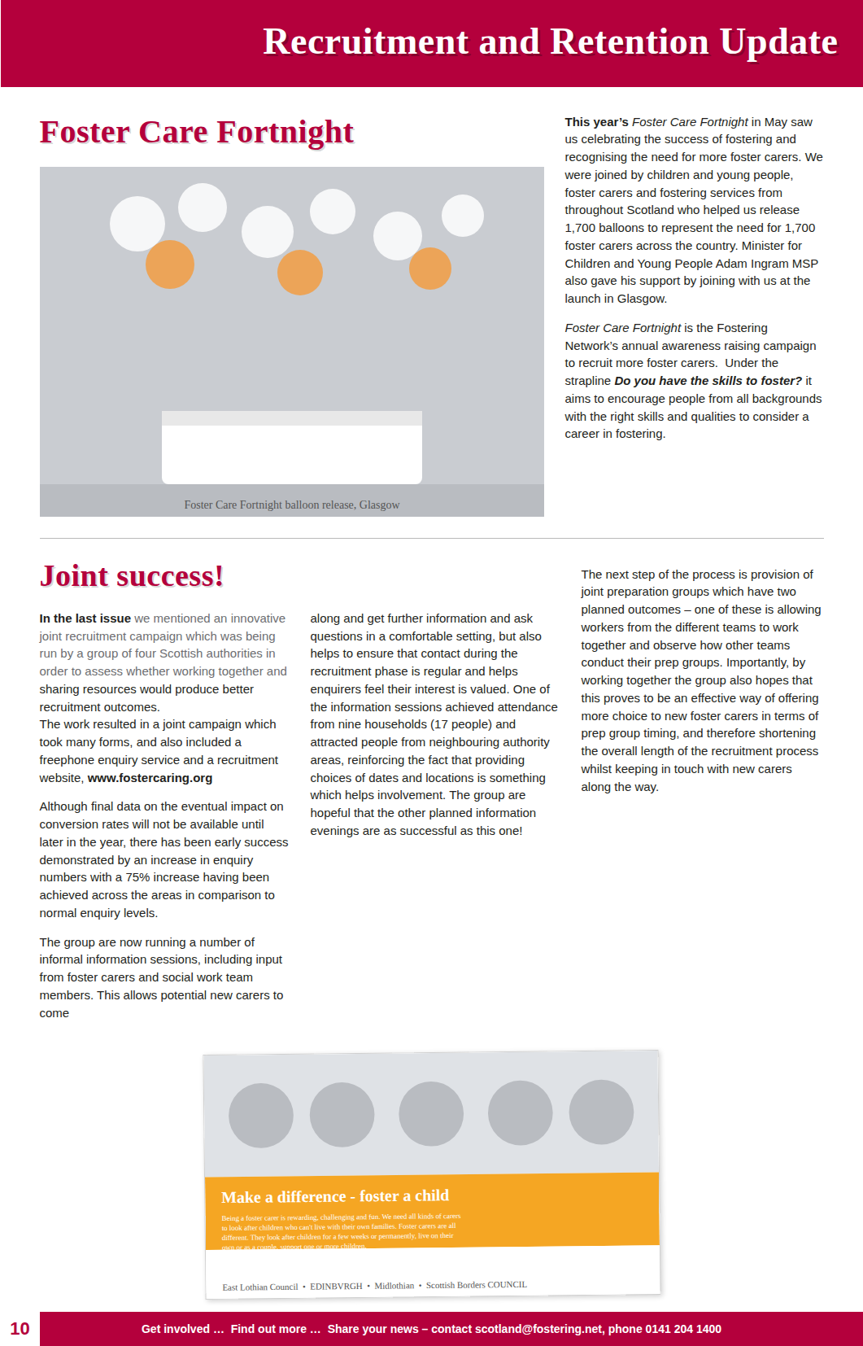Recruitment and Retention Update
Foster Care Fortnight
This year’s Foster Care Fortnight in May saw us celebrating the success of fostering and recognising the need for more foster carers. We were joined by children and young people, foster carers and fostering services from throughout Scotland who helped us release 1,700 balloons to represent the need for 1,700 foster carers across the country. Minister for Children and Young People Adam Ingram MSP also gave his support by joining with us at the launch in Glasgow.
Foster Care Fortnight is the Fostering Network’s annual awareness raising campaign to recruit more foster carers. Under the strapline Do you have the skills to foster? it aims to encourage people from all backgrounds with the right skills and qualities to consider a career in fostering.
Joint success!
In the last issue we mentioned an innovative joint recruitment campaign which was being run by a group of four Scottish authorities in order to assess whether working together and sharing resources would produce better recruitment outcomes.
The work resulted in a joint campaign which took many forms, and also included a freephone enquiry service and a recruitment website, www.fostercaring.org
Although final data on the eventual impact on conversion rates will not be available until later in the year, there has been early success demonstrated by an increase in enquiry numbers with a 75% increase having been achieved across the areas in comparison to normal enquiry levels.
The group are now running a number of informal information sessions, including input from foster carers and social work team members. This allows potential new carers to come
along and get further information and ask questions in a comfortable setting, but also helps to ensure that contact during the recruitment phase is regular and helps enquirers feel their interest is valued. One of the information sessions achieved attendance from nine households (17 people) and attracted people from neighbouring authority areas, reinforcing the fact that providing choices of dates and locations is something which helps involvement. The group are hopeful that the other planned information evenings are as successful as this one!
The next step of the process is provision of joint preparation groups which have two planned outcomes – one of these is allowing workers from the different teams to work together and observe how other teams conduct their prep groups. Importantly, by working together the group also hopes that this proves to be an effective way of offering more choice to new foster carers in terms of prep group timing, and therefore shortening the overall length of the recruitment process whilst keeping in touch with new carers along the way.
10
Get involved … Find out more … Share your news – contact scotland@fostering.net, phone 0141 204 1400